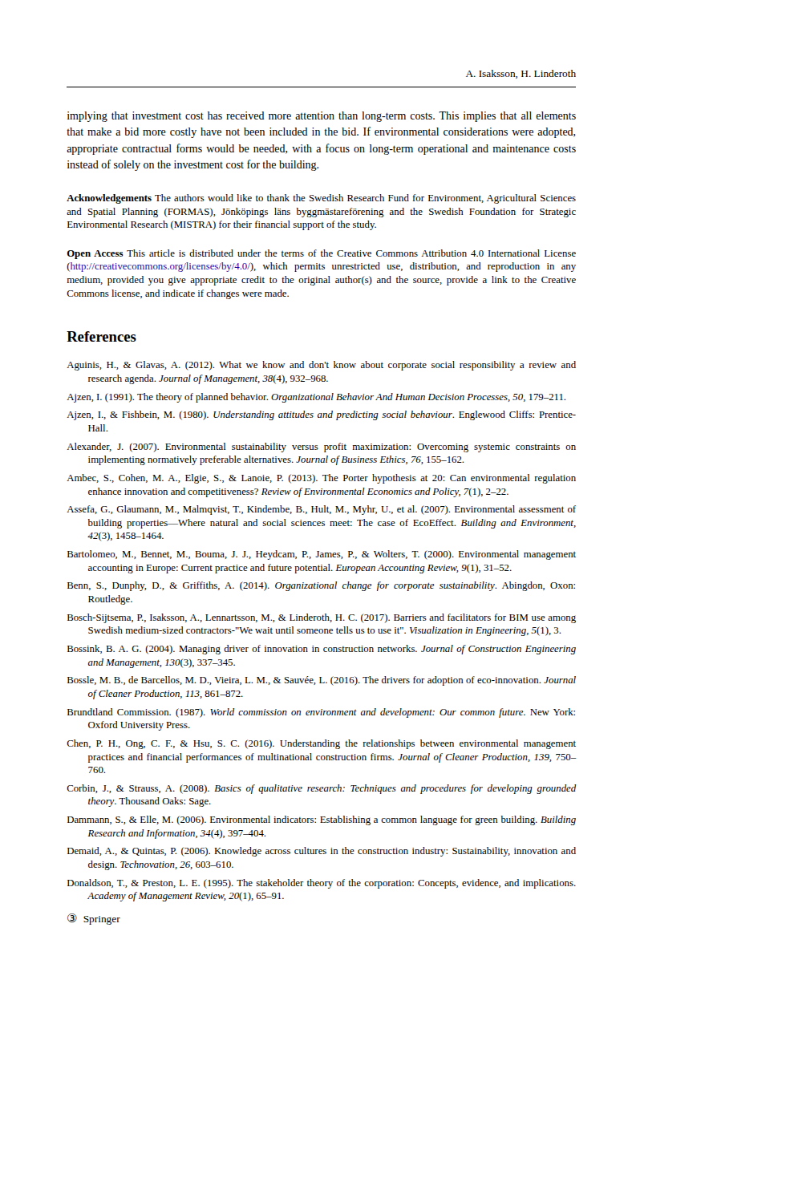A. Isaksson, H. Linderoth
implying that investment cost has received more attention than long-term costs. This implies that all elements that make a bid more costly have not been included in the bid. If environmental considerations were adopted, appropriate contractual forms would be needed, with a focus on long-term operational and maintenance costs instead of solely on the investment cost for the building.
Acknowledgements The authors would like to thank the Swedish Research Fund for Environment, Agricultural Sciences and Spatial Planning (FORMAS), Jönköpings läns byggmästareförening and the Swedish Foundation for Strategic Environmental Research (MISTRA) for their financial support of the study.
Open Access This article is distributed under the terms of the Creative Commons Attribution 4.0 International License (http://creativecommons.org/licenses/by/4.0/), which permits unrestricted use, distribution, and reproduction in any medium, provided you give appropriate credit to the original author(s) and the source, provide a link to the Creative Commons license, and indicate if changes were made.
References
Aguinis, H., & Glavas, A. (2012). What we know and don't know about corporate social responsibility a review and research agenda. Journal of Management, 38(4), 932–968.
Ajzen, I. (1991). The theory of planned behavior. Organizational Behavior And Human Decision Processes, 50, 179–211.
Ajzen, I., & Fishbein, M. (1980). Understanding attitudes and predicting social behaviour. Englewood Cliffs: Prentice-Hall.
Alexander, J. (2007). Environmental sustainability versus profit maximization: Overcoming systemic constraints on implementing normatively preferable alternatives. Journal of Business Ethics, 76, 155–162.
Ambec, S., Cohen, M. A., Elgie, S., & Lanoie, P. (2013). The Porter hypothesis at 20: Can environmental regulation enhance innovation and competitiveness? Review of Environmental Economics and Policy, 7(1), 2–22.
Assefa, G., Glaumann, M., Malmqvist, T., Kindembe, B., Hult, M., Myhr, U., et al. (2007). Environmental assessment of building properties—Where natural and social sciences meet: The case of EcoEffect. Building and Environment, 42(3), 1458–1464.
Bartolomeo, M., Bennet, M., Bouma, J. J., Heydcam, P., James, P., & Wolters, T. (2000). Environmental management accounting in Europe: Current practice and future potential. European Accounting Review, 9(1), 31–52.
Benn, S., Dunphy, D., & Griffiths, A. (2014). Organizational change for corporate sustainability. Abingdon, Oxon: Routledge.
Bosch-Sijtsema, P., Isaksson, A., Lennartsson, M., & Linderoth, H. C. (2017). Barriers and facilitators for BIM use among Swedish medium-sized contractors-"We wait until someone tells us to use it". Visualization in Engineering, 5(1), 3.
Bossink, B. A. G. (2004). Managing driver of innovation in construction networks. Journal of Construction Engineering and Management, 130(3), 337–345.
Bossle, M. B., de Barcellos, M. D., Vieira, L. M., & Sauvée, L. (2016). The drivers for adoption of eco-innovation. Journal of Cleaner Production, 113, 861–872.
Brundtland Commission. (1987). World commission on environment and development: Our common future. New York: Oxford University Press.
Chen, P. H., Ong, C. F., & Hsu, S. C. (2016). Understanding the relationships between environmental management practices and financial performances of multinational construction firms. Journal of Cleaner Production, 139, 750–760.
Corbin, J., & Strauss, A. (2008). Basics of qualitative research: Techniques and procedures for developing grounded theory. Thousand Oaks: Sage.
Dammann, S., & Elle, M. (2006). Environmental indicators: Establishing a common language for green building. Building Research and Information, 34(4), 397–404.
Demaid, A., & Quintas, P. (2006). Knowledge across cultures in the construction industry: Sustainability, innovation and design. Technovation, 26, 603–610.
Donaldson, T., & Preston, L. E. (1995). The stakeholder theory of the corporation: Concepts, evidence, and implications. Academy of Management Review, 20(1), 65–91.
③ Springer